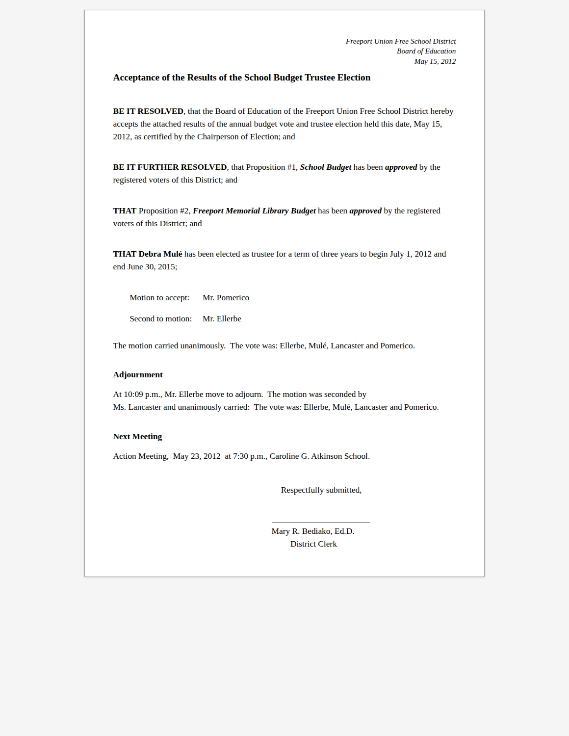Freeport Union Free School District
Board of Education
May 15, 2012
Acceptance of the Results of the School Budget Trustee Election
BE IT RESOLVED, that the Board of Education of the Freeport Union Free School District hereby accepts the attached results of the annual budget vote and trustee election held this date, May 15, 2012, as certified by the Chairperson of Election; and
BE IT FURTHER RESOLVED, that Proposition #1, School Budget has been approved by the registered voters of this District; and
THAT Proposition #2, Freeport Memorial Library Budget has been approved by the registered voters of this District; and
THAT Debra Mulé has been elected as trustee for a term of three years to begin July 1, 2012 and end June 30, 2015;
Motion to accept: Mr. Pomerico
Second to motion: Mr. Ellerbe
The motion carried unanimously. The vote was: Ellerbe, Mulé, Lancaster and Pomerico.
Adjournment
At 10:09 p.m., Mr. Ellerbe move to adjourn. The motion was seconded by
Ms. Lancaster and unanimously carried: The vote was: Ellerbe, Mulé, Lancaster and Pomerico.
Next Meeting
Action Meeting, May 23, 2012 at 7:30 p.m., Caroline G. Atkinson School.
Respectfully submitted,
Mary R. Bediako, Ed.D.
District Clerk